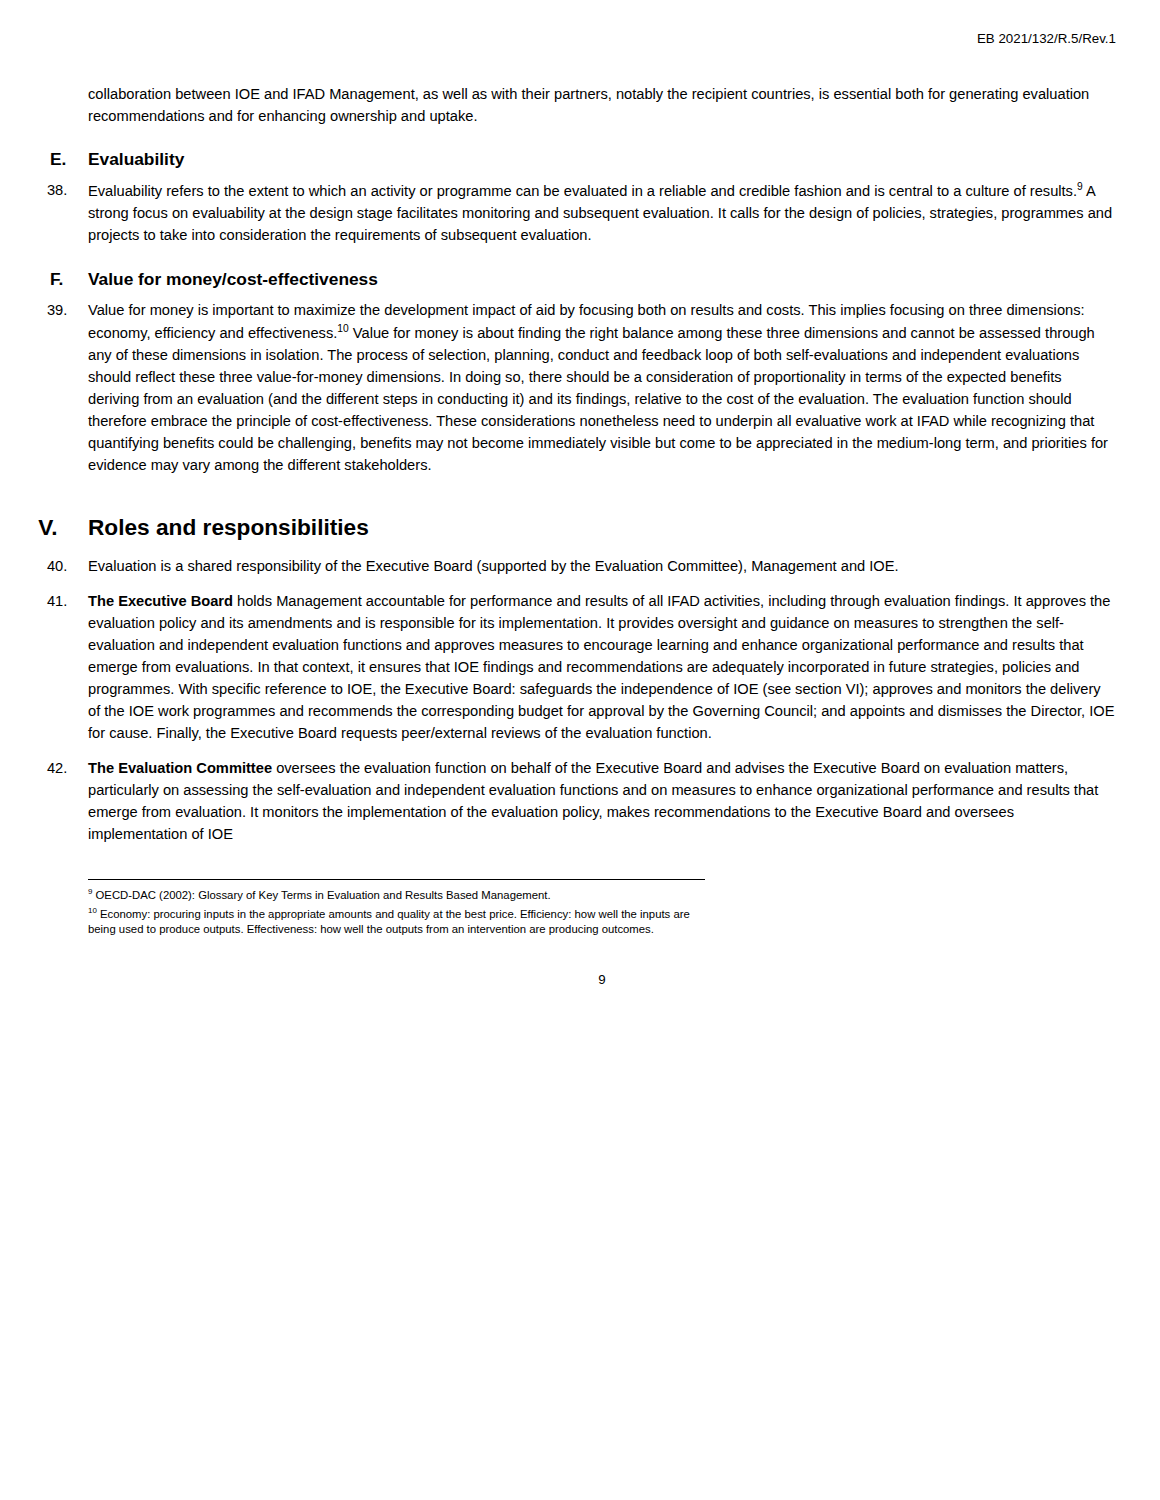EB 2021/132/R.5/Rev.1
collaboration between IOE and IFAD Management, as well as with their partners, notably the recipient countries, is essential both for generating evaluation recommendations and for enhancing ownership and uptake.
E. Evaluability
38. Evaluability refers to the extent to which an activity or programme can be evaluated in a reliable and credible fashion and is central to a culture of results.9 A strong focus on evaluability at the design stage facilitates monitoring and subsequent evaluation. It calls for the design of policies, strategies, programmes and projects to take into consideration the requirements of subsequent evaluation.
F. Value for money/cost-effectiveness
39. Value for money is important to maximize the development impact of aid by focusing both on results and costs. This implies focusing on three dimensions: economy, efficiency and effectiveness.10 Value for money is about finding the right balance among these three dimensions and cannot be assessed through any of these dimensions in isolation. The process of selection, planning, conduct and feedback loop of both self-evaluations and independent evaluations should reflect these three value-for-money dimensions. In doing so, there should be a consideration of proportionality in terms of the expected benefits deriving from an evaluation (and the different steps in conducting it) and its findings, relative to the cost of the evaluation. The evaluation function should therefore embrace the principle of cost-effectiveness. These considerations nonetheless need to underpin all evaluative work at IFAD while recognizing that quantifying benefits could be challenging, benefits may not become immediately visible but come to be appreciated in the medium-long term, and priorities for evidence may vary among the different stakeholders.
V. Roles and responsibilities
40. Evaluation is a shared responsibility of the Executive Board (supported by the Evaluation Committee), Management and IOE.
41. The Executive Board holds Management accountable for performance and results of all IFAD activities, including through evaluation findings. It approves the evaluation policy and its amendments and is responsible for its implementation. It provides oversight and guidance on measures to strengthen the self-evaluation and independent evaluation functions and approves measures to encourage learning and enhance organizational performance and results that emerge from evaluations. In that context, it ensures that IOE findings and recommendations are adequately incorporated in future strategies, policies and programmes. With specific reference to IOE, the Executive Board: safeguards the independence of IOE (see section VI); approves and monitors the delivery of the IOE work programmes and recommends the corresponding budget for approval by the Governing Council; and appoints and dismisses the Director, IOE for cause. Finally, the Executive Board requests peer/external reviews of the evaluation function.
42. The Evaluation Committee oversees the evaluation function on behalf of the Executive Board and advises the Executive Board on evaluation matters, particularly on assessing the self-evaluation and independent evaluation functions and on measures to enhance organizational performance and results that emerge from evaluation. It monitors the implementation of the evaluation policy, makes recommendations to the Executive Board and oversees implementation of IOE
9 OECD-DAC (2002): Glossary of Key Terms in Evaluation and Results Based Management.
10 Economy: procuring inputs in the appropriate amounts and quality at the best price. Efficiency: how well the inputs are being used to produce outputs. Effectiveness: how well the outputs from an intervention are producing outcomes.
9